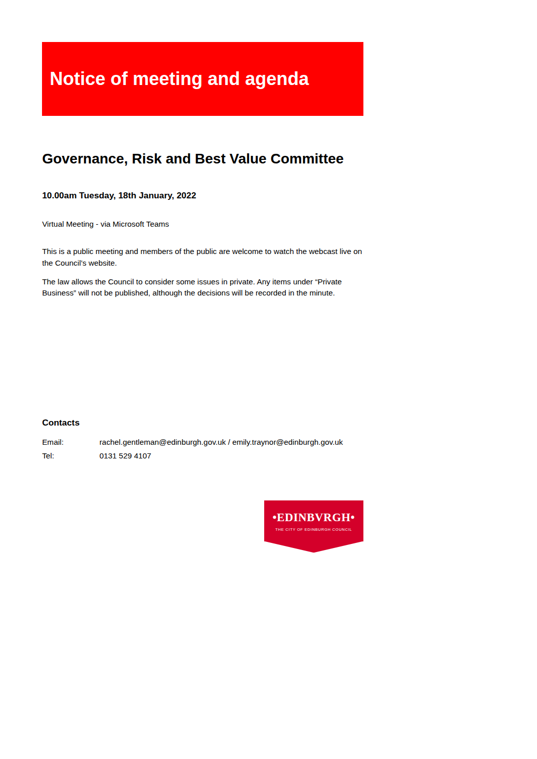Notice of meeting and agenda
Governance, Risk and Best Value Committee
10.00am Tuesday, 18th January, 2022
Virtual Meeting - via Microsoft Teams
This is a public meeting and members of the public are welcome to watch the webcast live on the Council’s website.
The law allows the Council to consider some issues in private. Any items under “Private Business” will not be published, although the decisions will be recorded in the minute.
Contacts
| Email: | rachel.gentleman@edinburgh.gov.uk / emily.traynor@edinburgh.gov.uk |
| Tel: | 0131 529 4107 |
•EDINBVRGH•
The City of Edinburgh Council